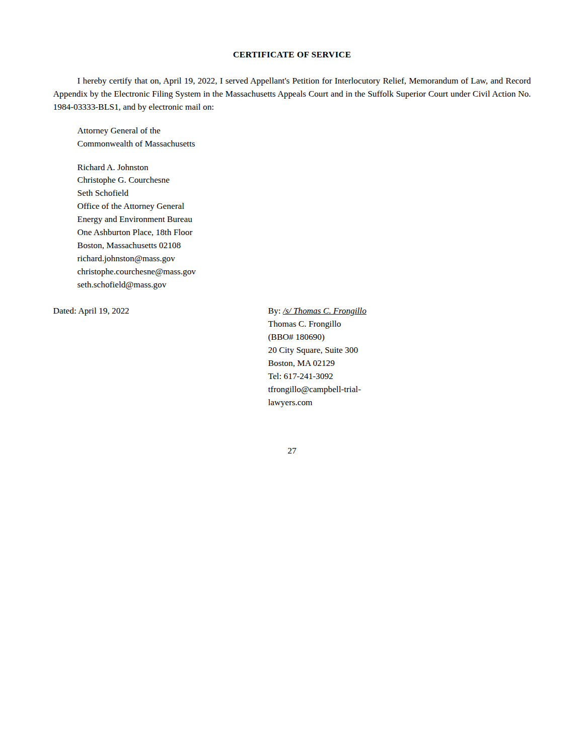CERTIFICATE OF SERVICE
I hereby certify that on, April 19, 2022, I served Appellant's Petition for Interlocutory Relief, Memorandum of Law, and Record Appendix by the Electronic Filing System in the Massachusetts Appeals Court and in the Suffolk Superior Court under Civil Action No. 1984-03333-BLS1, and by electronic mail on:
Attorney General of the
Commonwealth of Massachusetts
Richard A. Johnston
Christophe G. Courchesne
Seth Schofield
Office of the Attorney General
Energy and Environment Bureau
One Ashburton Place, 18th Floor
Boston, Massachusetts 02108
richard.johnston@mass.gov
christophe.courchesne@mass.gov
seth.schofield@mass.gov
| Dated: April 19, 2022 | By: /s/ Thomas C. Frongillo Thomas C. Frongillo (BBO# 180690) 20 City Square, Suite 300 Boston, MA 02129 Tel: 617-241-3092 tfrongillo@campbell-trial- lawyers.com |
27